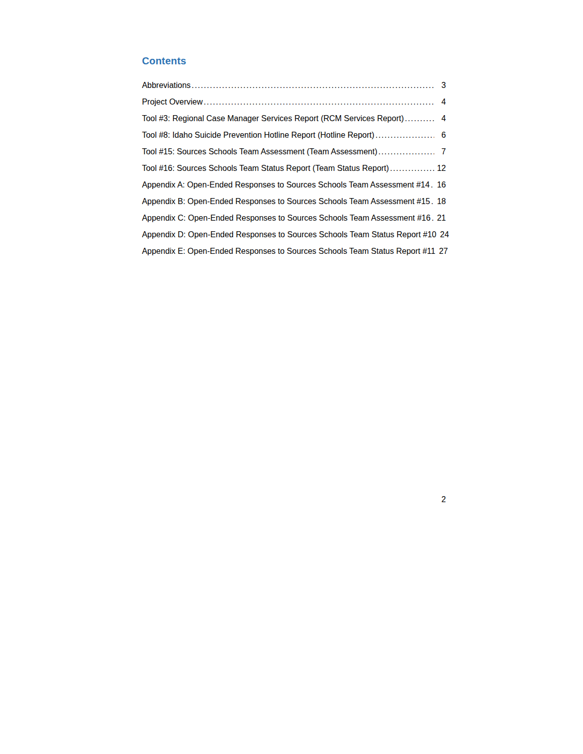Contents
Abbreviations ................................................................................................................. 3
Project Overview ............................................................................................................. 4
Tool #3: Regional Case Manager Services Report (RCM Services Report) .............................. 4
Tool #8: Idaho Suicide Prevention Hotline Report (Hotline Report) ........................................... 6
Tool #15: Sources Schools Team Assessment (Team Assessment) ........................................ 7
Tool #16: Sources Schools Team Status Report (Team Status Report) .................................... 12
Appendix A: Open-Ended Responses to Sources Schools Team Assessment #14 .................. 16
Appendix B: Open-Ended Responses to Sources Schools Team Assessment #15 .................. 18
Appendix C: Open-Ended Responses to Sources Schools Team Assessment #16 .................. 21
Appendix D: Open-Ended Responses to Sources Schools Team Status Report #10 ................ 24
Appendix E: Open-Ended Responses to Sources Schools Team Status Report #11 ................ 27
2